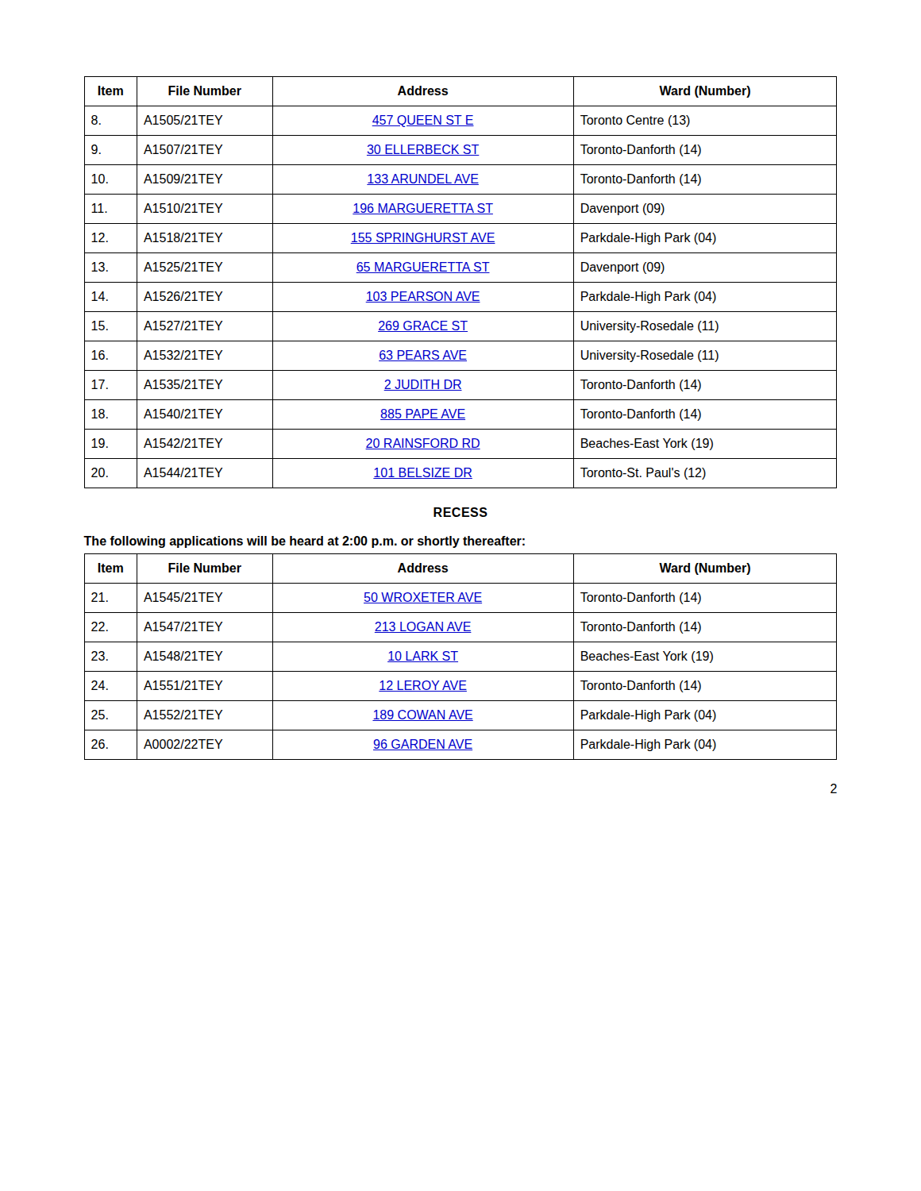| Item | File Number | Address | Ward (Number) |
| --- | --- | --- | --- |
| 8. | A1505/21TEY | 457 QUEEN ST E | Toronto Centre (13) |
| 9. | A1507/21TEY | 30 ELLERBECK ST | Toronto-Danforth (14) |
| 10. | A1509/21TEY | 133 ARUNDEL AVE | Toronto-Danforth (14) |
| 11. | A1510/21TEY | 196 MARGUERETTA ST | Davenport (09) |
| 12. | A1518/21TEY | 155 SPRINGHURST AVE | Parkdale-High Park (04) |
| 13. | A1525/21TEY | 65 MARGUERETTA ST | Davenport (09) |
| 14. | A1526/21TEY | 103 PEARSON AVE | Parkdale-High Park (04) |
| 15. | A1527/21TEY | 269 GRACE ST | University-Rosedale (11) |
| 16. | A1532/21TEY | 63 PEARS AVE | University-Rosedale (11) |
| 17. | A1535/21TEY | 2 JUDITH DR | Toronto-Danforth (14) |
| 18. | A1540/21TEY | 885 PAPE AVE | Toronto-Danforth (14) |
| 19. | A1542/21TEY | 20 RAINSFORD RD | Beaches-East York (19) |
| 20. | A1544/21TEY | 101 BELSIZE DR | Toronto-St. Paul's (12) |
RECESS
The following applications will be heard at 2:00 p.m. or shortly thereafter:
| Item | File Number | Address | Ward (Number) |
| --- | --- | --- | --- |
| 21. | A1545/21TEY | 50 WROXETER AVE | Toronto-Danforth (14) |
| 22. | A1547/21TEY | 213 LOGAN AVE | Toronto-Danforth (14) |
| 23. | A1548/21TEY | 10 LARK ST | Beaches-East York (19) |
| 24. | A1551/21TEY | 12 LEROY AVE | Toronto-Danforth (14) |
| 25. | A1552/21TEY | 189 COWAN AVE | Parkdale-High Park (04) |
| 26. | A0002/22TEY | 96 GARDEN AVE | Parkdale-High Park (04) |
2